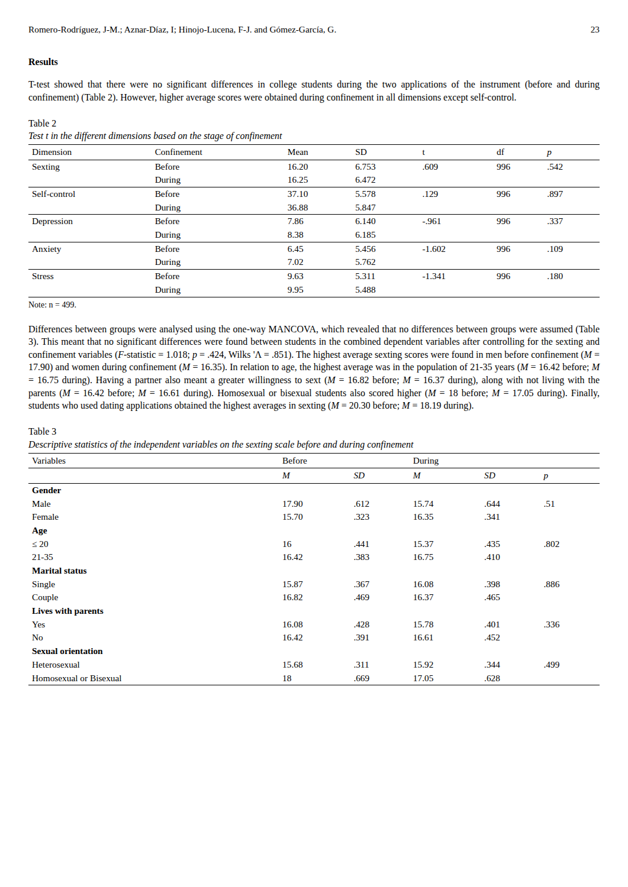Romero-Rodríguez, J-M.; Aznar-Díaz, I; Hinojo-Lucena, F-J. and Gómez-García, G. 23
Results
T-test showed that there were no significant differences in college students during the two applications of the instrument (before and during confinement) (Table 2). However, higher average scores were obtained during confinement in all dimensions except self-control.
Table 2 Test t in the different dimensions based on the stage of confinement
| Dimension | Confinement | Mean | SD | t | df | p |
| --- | --- | --- | --- | --- | --- | --- |
| Sexting | Before | 16.20 | 6.753 | .609 | 996 | .542 |
| | During | 16.25 | 6.472 | | | |
| Self-control | Before | 37.10 | 5.578 | .129 | 996 | .897 |
| | During | 36.88 | 5.847 | | | |
| Depression | Before | 7.86 | 6.140 | -.961 | 996 | .337 |
| | During | 8.38 | 6.185 | | | |
| Anxiety | Before | 6.45 | 5.456 | -1.602 | 996 | .109 |
| | During | 7.02 | 5.762 | | | |
| Stress | Before | 9.63 | 5.311 | -1.341 | 996 | .180 |
| | During | 9.95 | 5.488 | | | |
Note: n = 499.
Differences between groups were analysed using the one-way MANCOVA, which revealed that no differences between groups were assumed (Table 3). This meant that no significant differences were found between students in the combined dependent variables after controlling for the sexting and confinement variables (F-statistic = 1.018; p = .424, Wilks 'Λ = .851). The highest average sexting scores were found in men before confinement (M = 17.90) and women during confinement (M = 16.35). In relation to age, the highest average was in the population of 21-35 years (M = 16.42 before; M = 16.75 during). Having a partner also meant a greater willingness to sext (M = 16.82 before; M = 16.37 during), along with not living with the parents (M = 16.42 before; M = 16.61 during). Homosexual or bisexual students also scored higher (M = 18 before; M = 17.05 during). Finally, students who used dating applications obtained the highest averages in sexting (M = 20.30 before; M = 18.19 during).
Table 3 Descriptive statistics of the independent variables on the sexting scale before and during confinement
| Variables | Before | During | |
| --- | --- | --- | --- |
| | M | SD | M | SD | p |
| Gender | | | | | |
| Male | 17.90 | .612 | 15.74 | .644 | .51 |
| Female | 15.70 | .323 | 16.35 | .341 | |
| Age | | | | | |
| ≤ 20 | 16 | .441 | 15.37 | .435 | .802 |
| 21-35 | 16.42 | .383 | 16.75 | .410 | |
| Marital status | | | | | |
| Single | 15.87 | .367 | 16.08 | .398 | .886 |
| Couple | 16.82 | .469 | 16.37 | .465 | |
| Lives with parents | | | | | |
| Yes | 16.08 | .428 | 15.78 | .401 | .336 |
| No | 16.42 | .391 | 16.61 | .452 | |
| Sexual orientation | | | | | |
| Heterosexual | 15.68 | .311 | 15.92 | .344 | .499 |
| Homosexual or Bisexual | 18 | .669 | 17.05 | .628 | |